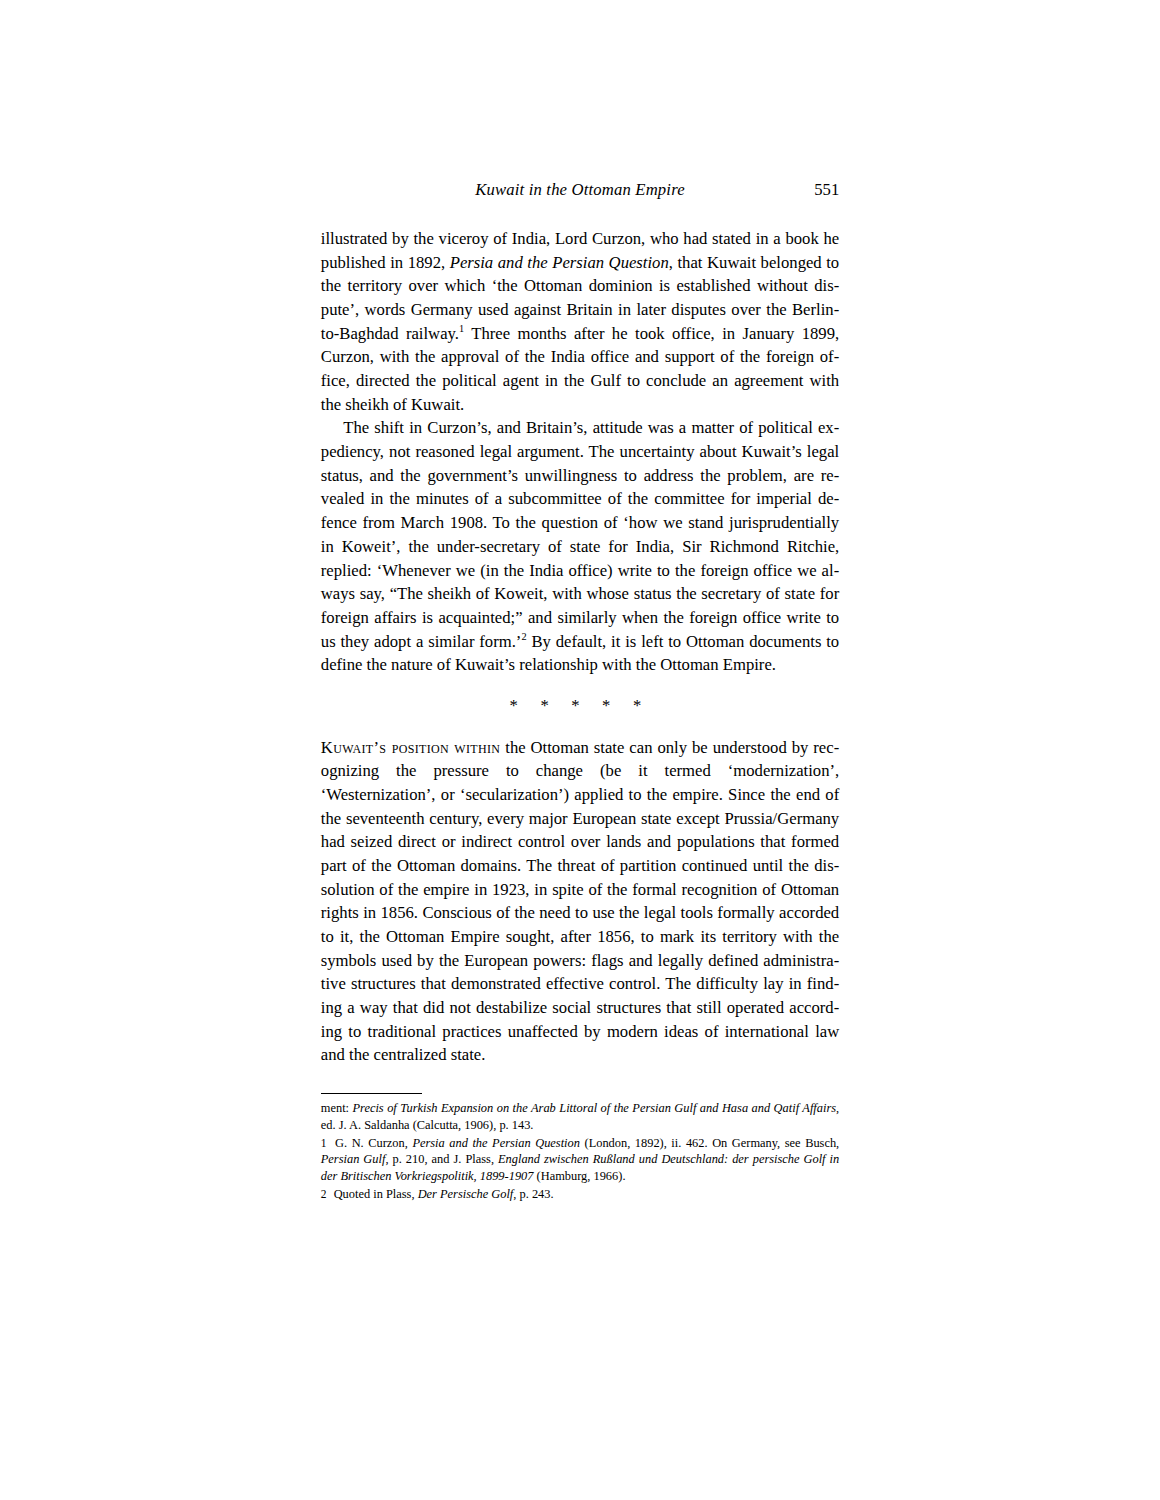Kuwait in the Ottoman Empire 551
illustrated by the viceroy of India, Lord Curzon, who had stated in a book he published in 1892, Persia and the Persian Question, that Kuwait belonged to the territory over which ‘the Ottoman dominion is established without dispute’, words Germany used against Britain in later disputes over the Berlin-to-Baghdad railway.1 Three months after he took office, in January 1899, Curzon, with the approval of the India office and support of the foreign office, directed the political agent in the Gulf to conclude an agreement with the sheikh of Kuwait.
The shift in Curzon’s, and Britain’s, attitude was a matter of political expediency, not reasoned legal argument. The uncertainty about Kuwait’s legal status, and the government’s unwillingness to address the problem, are revealed in the minutes of a subcommittee of the committee for imperial defence from March 1908. To the question of ‘how we stand jurisprudentially in Koweit’, the under-secretary of state for India, Sir Richmond Ritchie, replied: ‘Whenever we (in the India office) write to the foreign office we always say, “The sheikh of Koweit, with whose status the secretary of state for foreign affairs is acquainted;” and similarly when the foreign office write to us they adopt a similar form.’2 By default, it is left to Ottoman documents to define the nature of Kuwait’s relationship with the Ottoman Empire.
* * * * *
Kuwait’s position within the Ottoman state can only be understood by recognizing the pressure to change (be it termed ‘modernization’, ‘Westernization’, or ‘secularization’) applied to the empire. Since the end of the seventeenth century, every major European state except Prussia/Germany had seized direct or indirect control over lands and populations that formed part of the Ottoman domains. The threat of partition continued until the dissolution of the empire in 1923, in spite of the formal recognition of Ottoman rights in 1856. Conscious of the need to use the legal tools formally accorded to it, the Ottoman Empire sought, after 1856, to mark its territory with the symbols used by the European powers: flags and legally defined administrative structures that demonstrated effective control. The difficulty lay in finding a way that did not destabilize social structures that still operated according to traditional practices unaffected by modern ideas of international law and the centralized state.
ment: Precis of Turkish Expansion on the Arab Littoral of the Persian Gulf and Hasa and Qatif Affairs, ed. J. A. Saldanha (Calcutta, 1906), p. 143.
1 G. N. Curzon, Persia and the Persian Question (London, 1892), ii. 462. On Germany, see Busch, Persian Gulf, p. 210, and J. Plass, England zwischen Rußland und Deutschland: der persische Golf in der Britischen Vorkriegspolitik, 1899-1907 (Hamburg, 1966).
2 Quoted in Plass, Der Persische Golf, p. 243.